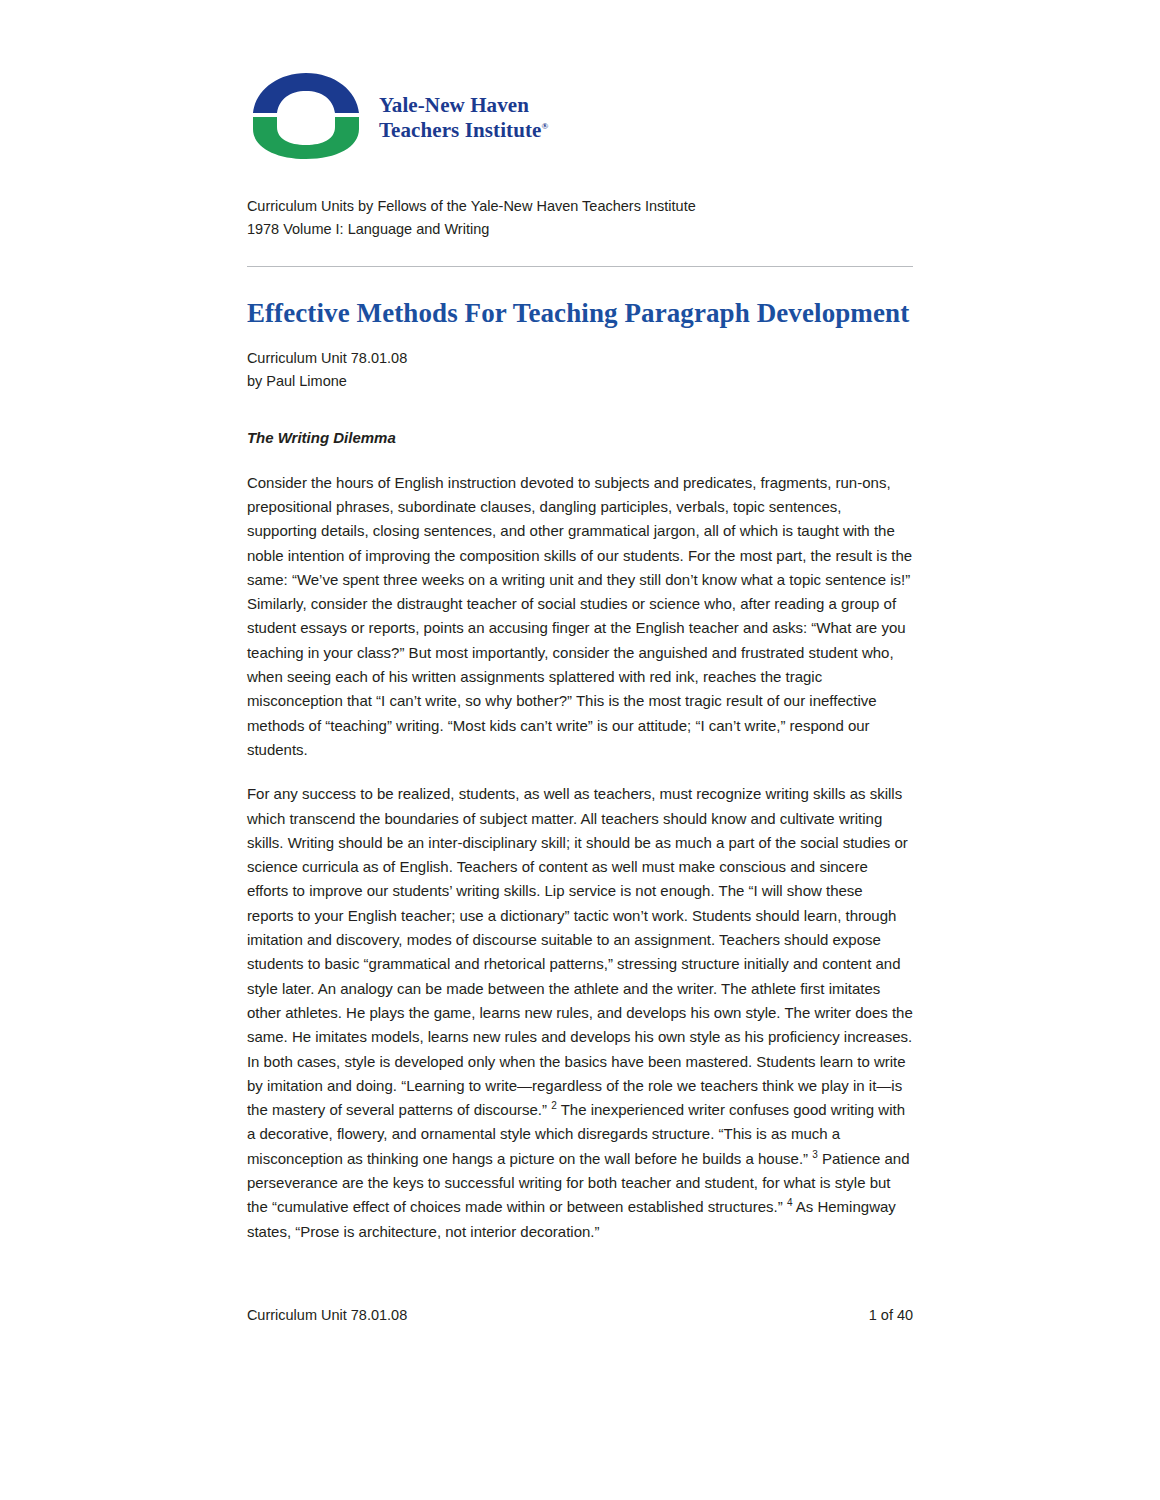Yale-New Haven
Teachers Institute®
Curriculum Units by Fellows of the Yale-New Haven Teachers Institute
1978 Volume I: Language and Writing
Effective Methods For Teaching Paragraph Development
Curriculum Unit 78.01.08
by Paul Limone
The Writing Dilemma
Consider the hours of English instruction devoted to subjects and predicates, fragments, run-ons, prepositional phrases, subordinate clauses, dangling participles, verbals, topic sentences, supporting details, closing sentences, and other grammatical jargon, all of which is taught with the noble intention of improving the composition skills of our students. For the most part, the result is the same: “We’ve spent three weeks on a writing unit and they still don’t know what a topic sentence is!” Similarly, consider the distraught teacher of social studies or science who, after reading a group of student essays or reports, points an accusing finger at the English teacher and asks: “What are you teaching in your class?” But most importantly, consider the anguished and frustrated student who, when seeing each of his written assignments splattered with red ink, reaches the tragic misconception that “I can’t write, so why bother?” This is the most tragic result of our ineffective methods of “teaching” writing. “Most kids can’t write” is our attitude; “I can’t write,” respond our students.
For any success to be realized, students, as well as teachers, must recognize writing skills as skills which transcend the boundaries of subject matter. All teachers should know and cultivate writing skills. Writing should be an inter-disciplinary skill; it should be as much a part of the social studies or science curricula as of English. Teachers of content as well must make conscious and sincere efforts to improve our students’ writing skills. Lip service is not enough. The “I will show these reports to your English teacher; use a dictionary” tactic won’t work. Students should learn, through imitation and discovery, modes of discourse suitable to an assignment. Teachers should expose students to basic “grammatical and rhetorical patterns,” stressing structure initially and content and style later. An analogy can be made between the athlete and the writer. The athlete first imitates other athletes. He plays the game, learns new rules, and develops his own style. The writer does the same. He imitates models, learns new rules and develops his own style as his proficiency increases. In both cases, style is developed only when the basics have been mastered. Students learn to write by imitation and doing. “Learning to write—regardless of the role we teachers think we play in it—is the mastery of several patterns of discourse.” 2 The inexperienced writer confuses good writing with a decorative, flowery, and ornamental style which disregards structure. “This is as much a misconception as thinking one hangs a picture on the wall before he builds a house.” 3 Patience and perseverance are the keys to successful writing for both teacher and student, for what is style but the “cumulative effect of choices made within or between established structures.” 4 As Hemingway states, “Prose is architecture, not interior decoration.”
Curriculum Unit 78.01.08
1 of 40